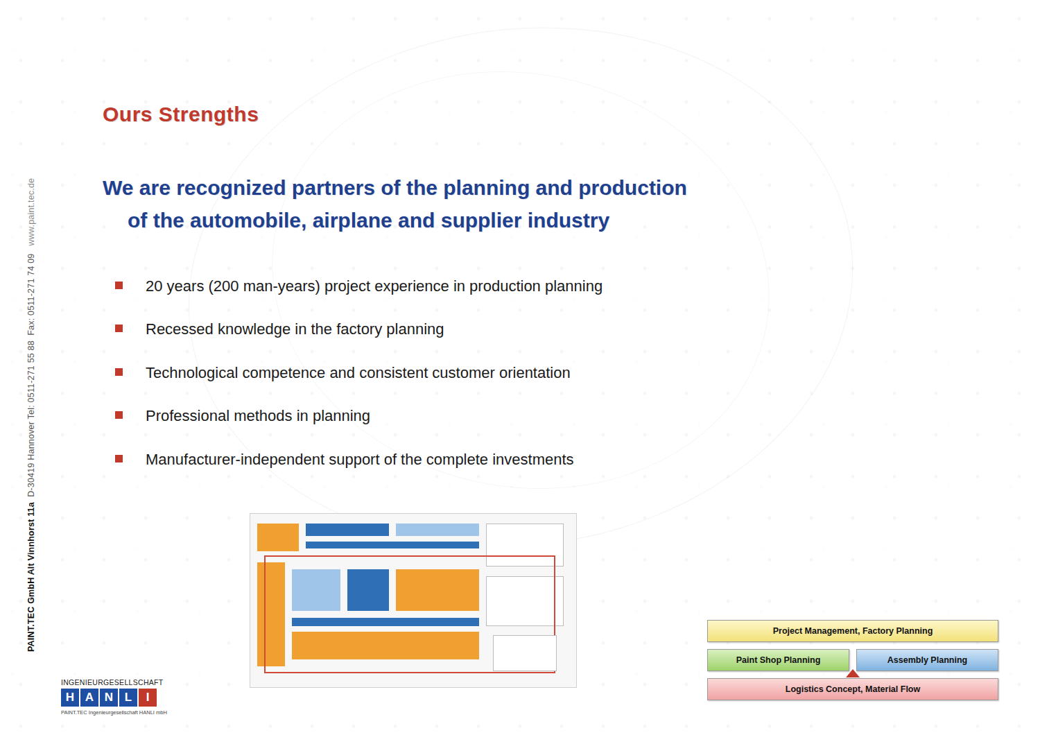PAINT.TEC GmbH Alt Vinnhorst 11a D-30419 Hannover Tel: 0511-271 55 88 Fax: 0511-271 74 09 www.paint.tec.de
INGENIEURGESELLSCHAFT
HANLI
PAINT.TEC Ingenieurgesellschaft HANLI mbH
Ours Strengths
We are recognized partners of the planning and production of the automobile, airplane and supplier industry
20 years (200 man-years) project experience in production planning
Recessed knowledge in the factory planning
Technological competence and consistent customer orientation
Professional methods in planning
Manufacturer-independent support of the complete investments
Project Management, Factory Planning
Paint Shop Planning
Assembly Planning
Logistics Concept, Material Flow